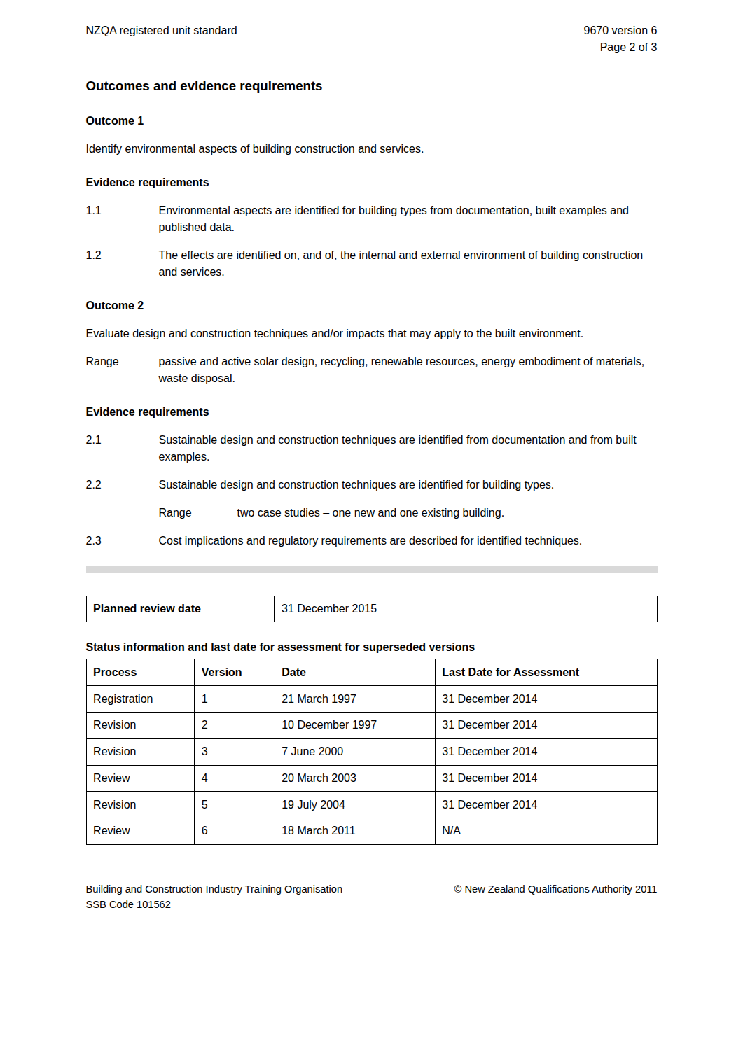NZQA registered unit standard
9670 version 6
Page 2 of 3
Outcomes and evidence requirements
Outcome 1
Identify environmental aspects of building construction and services.
Evidence requirements
1.1
Environmental aspects are identified for building types from documentation, built examples and published data.
1.2
The effects are identified on, and of, the internal and external environment of building construction and services.
Outcome 2
Evaluate design and construction techniques and/or impacts that may apply to the built environment.
Range
passive and active solar design, recycling, renewable resources, energy embodiment of materials, waste disposal.
Evidence requirements
2.1
Sustainable design and construction techniques are identified from documentation and from built examples.
2.2
Sustainable design and construction techniques are identified for building types.
Range
two case studies – one new and one existing building.
2.3
Cost implications and regulatory requirements are described for identified techniques.
| Planned review date | 31 December 2015 |
Status information and last date for assessment for superseded versions
| Process | Version | Date | Last Date for Assessment |
| --- | --- | --- | --- |
| Registration | 1 | 21 March 1997 | 31 December 2014 |
| Revision | 2 | 10 December 1997 | 31 December 2014 |
| Revision | 3 | 7 June 2000 | 31 December 2014 |
| Review | 4 | 20 March 2003 | 31 December 2014 |
| Revision | 5 | 19 July 2004 | 31 December 2014 |
| Review | 6 | 18 March 2011 | N/A |
Building and Construction Industry Training Organisation
SSB Code 101562
© New Zealand Qualifications Authority 2011